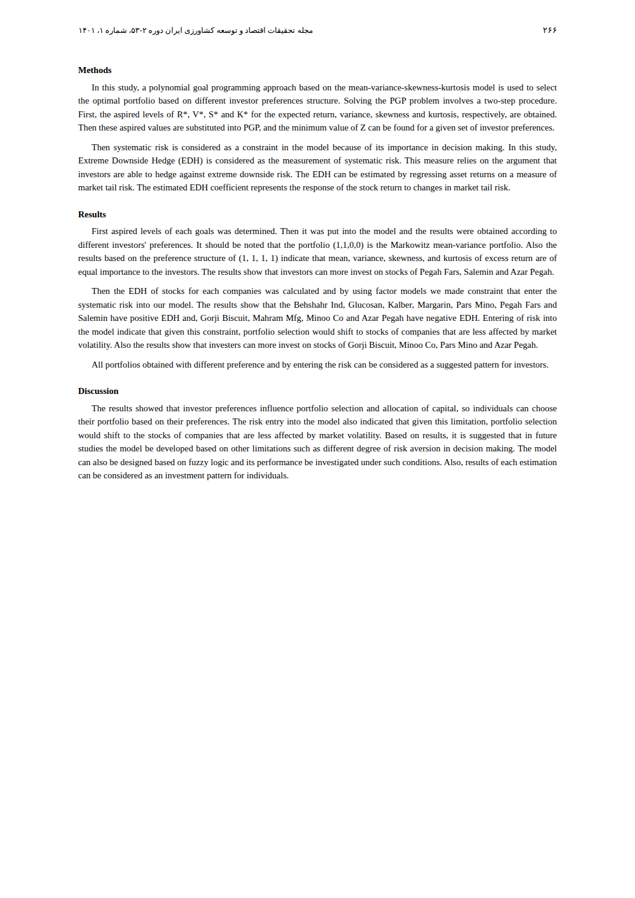۲۶۶ مجله تحقیقات اقتصاد و توسعه کشاورزی ایران دوره ۲-۵۳، شماره ۱، ۱۴۰۱
Methods
In this study, a polynomial goal programming approach based on the mean-variance-skewness-kurtosis model is used to select the optimal portfolio based on different investor preferences structure. Solving the PGP problem involves a two-step procedure. First, the aspired levels of R*, V*, S* and K* for the expected return, variance, skewness and kurtosis, respectively, are obtained. Then these aspired values are substituted into PGP, and the minimum value of Z can be found for a given set of investor preferences.
Then systematic risk is considered as a constraint in the model because of its importance in decision making. In this study, Extreme Downside Hedge (EDH) is considered as the measurement of systematic risk. This measure relies on the argument that investors are able to hedge against extreme downside risk. The EDH can be estimated by regressing asset returns on a measure of market tail risk. The estimated EDH coefficient represents the response of the stock return to changes in market tail risk.
Results
First aspired levels of each goals was determined. Then it was put into the model and the results were obtained according to different investors' preferences. It should be noted that the portfolio (1,1,0,0) is the Markowitz mean-variance portfolio. Also the results based on the preference structure of (1, 1, 1, 1) indicate that mean, variance, skewness, and kurtosis of excess return are of equal importance to the investors. The results show that investors can more invest on stocks of Pegah Fars, Salemin and Azar Pegah.
Then the EDH of stocks for each companies was calculated and by using factor models we made constraint that enter the systematic risk into our model. The results show that the Behshahr Ind, Glucosan, Kalber, Margarin, Pars Mino, Pegah Fars and Salemin have positive EDH and, Gorji Biscuit, Mahram Mfg, Minoo Co and Azar Pegah have negative EDH. Entering of risk into the model indicate that given this constraint, portfolio selection would shift to stocks of companies that are less affected by market volatility. Also the results show that investers can more invest on stocks of Gorji Biscuit, Minoo Co, Pars Mino and Azar Pegah.
All portfolios obtained with different preference and by entering the risk can be considered as a suggested pattern for investors.
Discussion
The results showed that investor preferences influence portfolio selection and allocation of capital, so individuals can choose their portfolio based on their preferences. The risk entry into the model also indicated that given this limitation, portfolio selection would shift to the stocks of companies that are less affected by market volatility. Based on results, it is suggested that in future studies the model be developed based on other limitations such as different degree of risk aversion in decision making. The model can also be designed based on fuzzy logic and its performance be investigated under such conditions. Also, results of each estimation can be considered as an investment pattern for individuals.